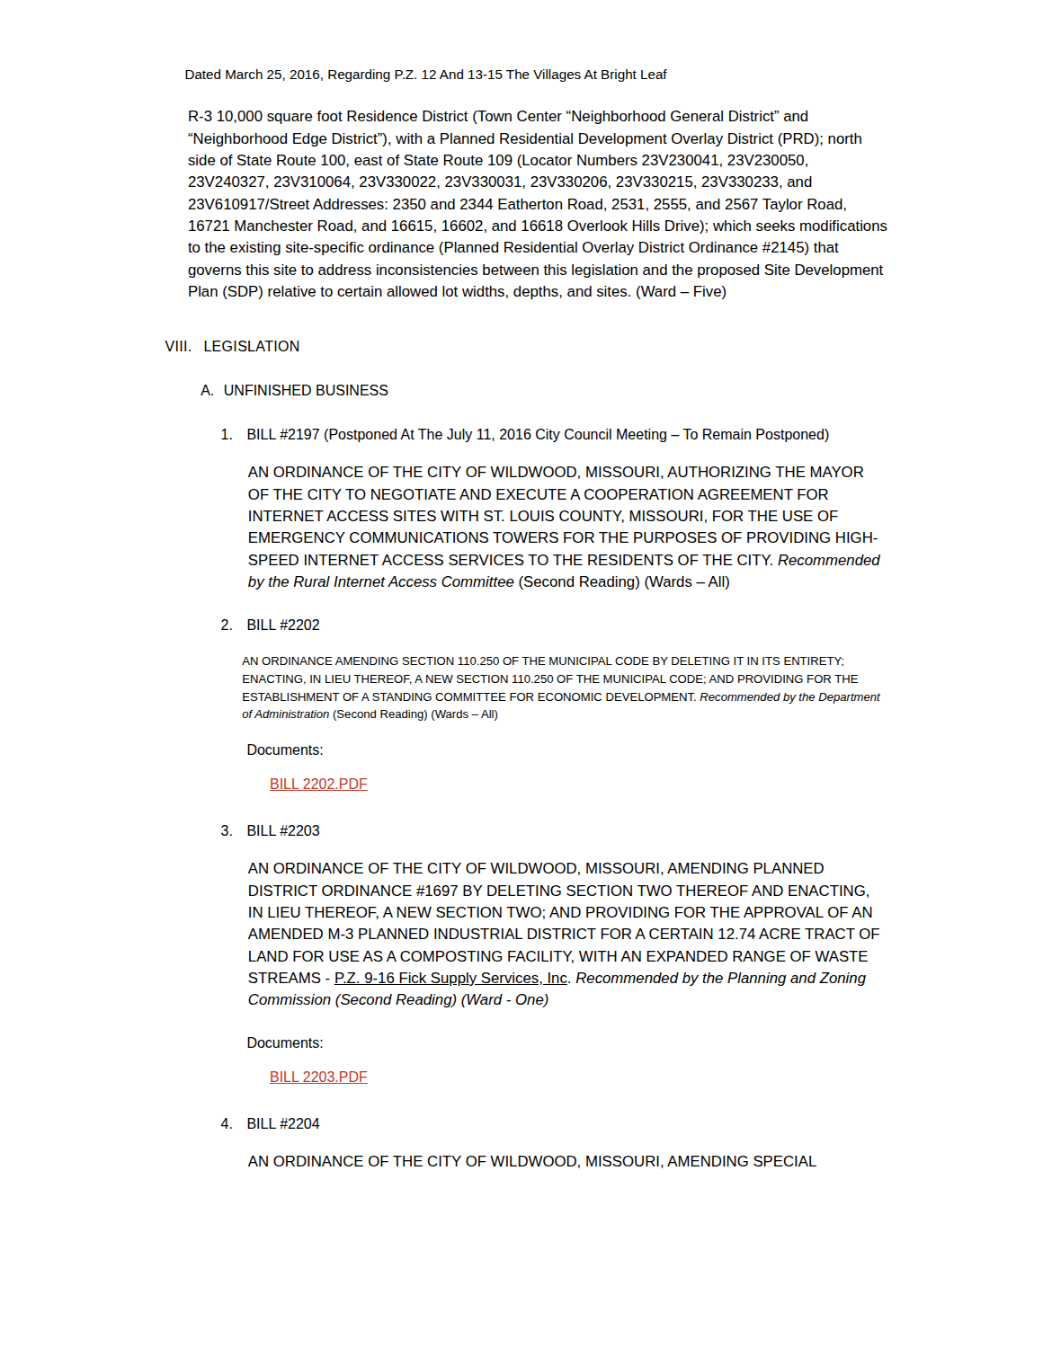Dated March 25, 2016, Regarding P.Z. 12 And 13-15 The Villages At Bright Leaf
R-3 10,000 square foot Residence District (Town Center “Neighborhood General District” and “Neighborhood Edge District”), with a Planned Residential Development Overlay District (PRD); north side of State Route 100, east of State Route 109 (Locator Numbers 23V230041, 23V230050, 23V240327, 23V310064, 23V330022, 23V330031, 23V330206, 23V330215, 23V330233, and 23V610917/Street Addresses: 2350 and 2344 Eatherton Road, 2531, 2555, and 2567 Taylor Road, 16721 Manchester Road, and 16615, 16602, and 16618 Overlook Hills Drive); which seeks modifications to the existing site-specific ordinance (Planned Residential Overlay District Ordinance #2145) that governs this site to address inconsistencies between this legislation and the proposed Site Development Plan (SDP) relative to certain allowed lot widths, depths, and sites. (Ward – Five)
VIII. LEGISLATION
A. UNFINISHED BUSINESS
1. BILL #2197 (Postponed At The July 11, 2016 City Council Meeting – To Remain Postponed)
AN ORDINANCE OF THE CITY OF WILDWOOD, MISSOURI, AUTHORIZING THE MAYOR OF THE CITY TO NEGOTIATE AND EXECUTE A COOPERATION AGREEMENT FOR INTERNET ACCESS SITES WITH ST. LOUIS COUNTY, MISSOURI, FOR THE USE OF EMERGENCY COMMUNICATIONS TOWERS FOR THE PURPOSES OF PROVIDING HIGH-SPEED INTERNET ACCESS SERVICES TO THE RESIDENTS OF THE CITY. Recommended by the Rural Internet Access Committee (Second Reading) (Wards – All)
2. BILL #2202
AN ORDINANCE AMENDING SECTION 110.250 OF THE MUNICIPAL CODE BY DELETING IT IN ITS ENTIRETY; ENACTING, IN LIEU THEREOF, A NEW SECTION 110.250 OF THE MUNICIPAL CODE; AND PROVIDING FOR THE ESTABLISHMENT OF A STANDING COMMITTEE FOR ECONOMIC DEVELOPMENT. Recommended by the Department of Administration (Second Reading) (Wards – All)
Documents:
BILL 2202.PDF
3. BILL #2203
AN ORDINANCE OF THE CITY OF WILDWOOD, MISSOURI, AMENDING PLANNED DISTRICT ORDINANCE #1697 BY DELETING SECTION TWO THEREOF AND ENACTING, IN LIEU THEREOF, A NEW SECTION TWO; AND PROVIDING FOR THE APPROVAL OF AN AMENDED M-3 PLANNED INDUSTRIAL DISTRICT FOR A CERTAIN 12.74 ACRE TRACT OF LAND FOR USE AS A COMPOSTING FACILITY, WITH AN EXPANDED RANGE OF WASTE STREAMS - P.Z. 9-16 Fick Supply Services, Inc. Recommended by the Planning and Zoning Commission (Second Reading) (Ward - One)
Documents:
BILL 2203.PDF
4. BILL #2204
AN ORDINANCE OF THE CITY OF WILDWOOD, MISSOURI, AMENDING SPECIAL